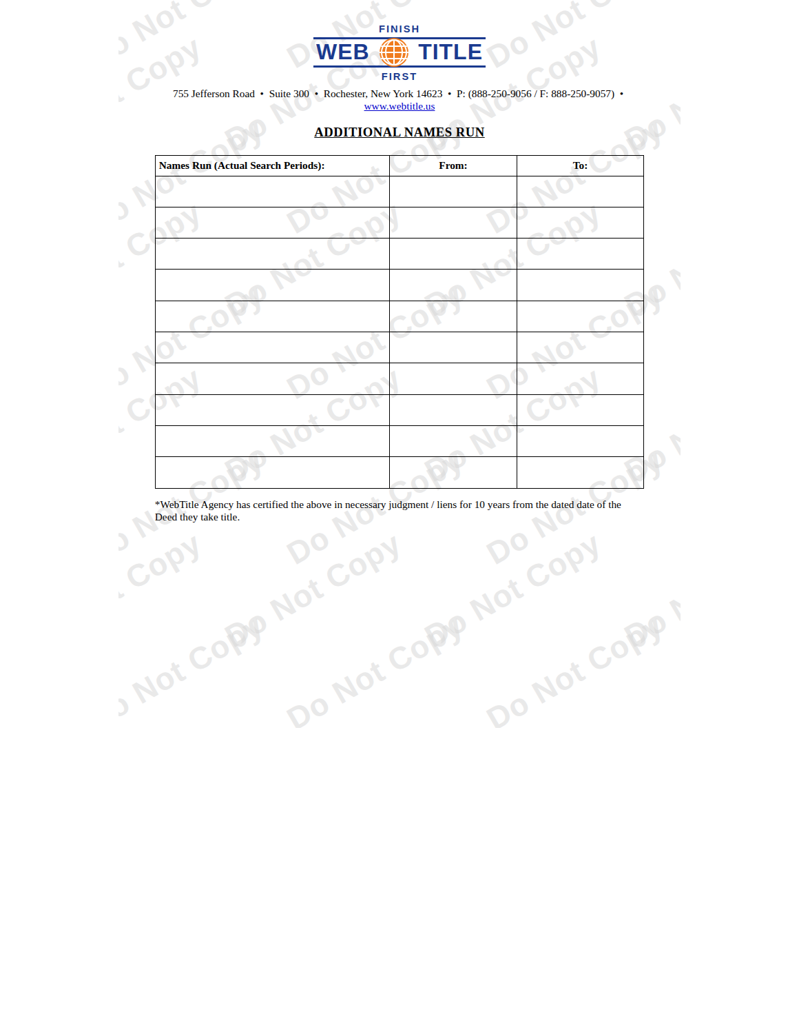Do Not Copy
Do Not Copy
Do Not Copy
Do Not Copy
Do Not Copy
Do Not Copy
Do Not Copy
Do Not Copy
Do Not Copy
Do Not Copy
Do Not Copy
Do Not Copy
Do Not Copy
Do Not Copy
Do Not Copy
Do Not Copy
Do Not Copy
Do Not Copy
Do Not Copy
Do Not Copy
Do Not Copy
Do Not Copy
Do Not Copy
Do Not Copy
Do Not Copy
Do Not Copy
Do Not Copy
Do Not Copy
Do Not Copy
Do Not Copy
Do Not Copy
Do Not Copy
Do Not Copy
Do Not Copy
Do Not Copy
Do Not Copy
FINISH
WEB TITLE
FIRST
755 Jefferson Road • Suite 300 • Rochester, New York 14623 • P: (888-250-9056 / F: 888-250-9057) • www.webtitle.us
ADDITIONAL NAMES RUN
| Names Run (Actual Search Periods): | From: | To: |
| --- | --- | --- |
*WebTitle Agency has certified the above in necessary judgment / liens for 10 years from the dated date of the Deed they take title.